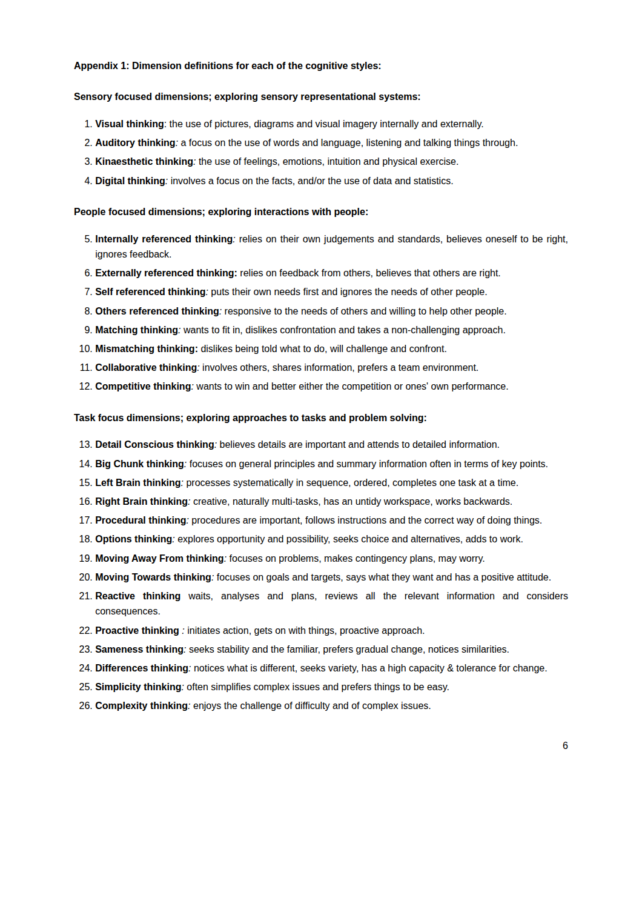Appendix 1: Dimension definitions for each of the cognitive styles:
Sensory focused dimensions; exploring sensory representational systems:
Visual thinking: the use of pictures, diagrams and visual imagery internally and externally.
Auditory thinking: a focus on the use of words and language, listening and talking things through.
Kinaesthetic thinking: the use of feelings, emotions, intuition and physical exercise.
Digital thinking: involves a focus on the facts, and/or the use of data and statistics.
People focused dimensions; exploring interactions with people:
Internally referenced thinking: relies on their own judgements and standards, believes oneself to be right, ignores feedback.
Externally referenced thinking: relies on feedback from others, believes that others are right.
Self referenced thinking: puts their own needs first and ignores the needs of other people.
Others referenced thinking: responsive to the needs of others and willing to help other people.
Matching thinking: wants to fit in, dislikes confrontation and takes a non-challenging approach.
Mismatching thinking: dislikes being told what to do, will challenge and confront.
Collaborative thinking: involves others, shares information, prefers a team environment.
Competitive thinking: wants to win and better either the competition or ones' own performance.
Task focus dimensions; exploring approaches to tasks and problem solving:
Detail Conscious thinking: believes details are important and attends to detailed information.
Big Chunk thinking: focuses on general principles and summary information often in terms of key points.
Left Brain thinking: processes systematically in sequence, ordered, completes one task at a time.
Right Brain thinking: creative, naturally multi-tasks, has an untidy workspace, works backwards.
Procedural thinking: procedures are important, follows instructions and the correct way of doing things.
Options thinking: explores opportunity and possibility, seeks choice and alternatives, adds to work.
Moving Away From thinking: focuses on problems, makes contingency plans, may worry.
Moving Towards thinking: focuses on goals and targets, says what they want and has a positive attitude.
Reactive thinking waits, analyses and plans, reviews all the relevant information and considers consequences.
Proactive thinking : initiates action, gets on with things, proactive approach.
Sameness thinking: seeks stability and the familiar, prefers gradual change, notices similarities.
Differences thinking: notices what is different, seeks variety, has a high capacity & tolerance for change.
Simplicity thinking: often simplifies complex issues and prefers things to be easy.
Complexity thinking: enjoys the challenge of difficulty and of complex issues.
6